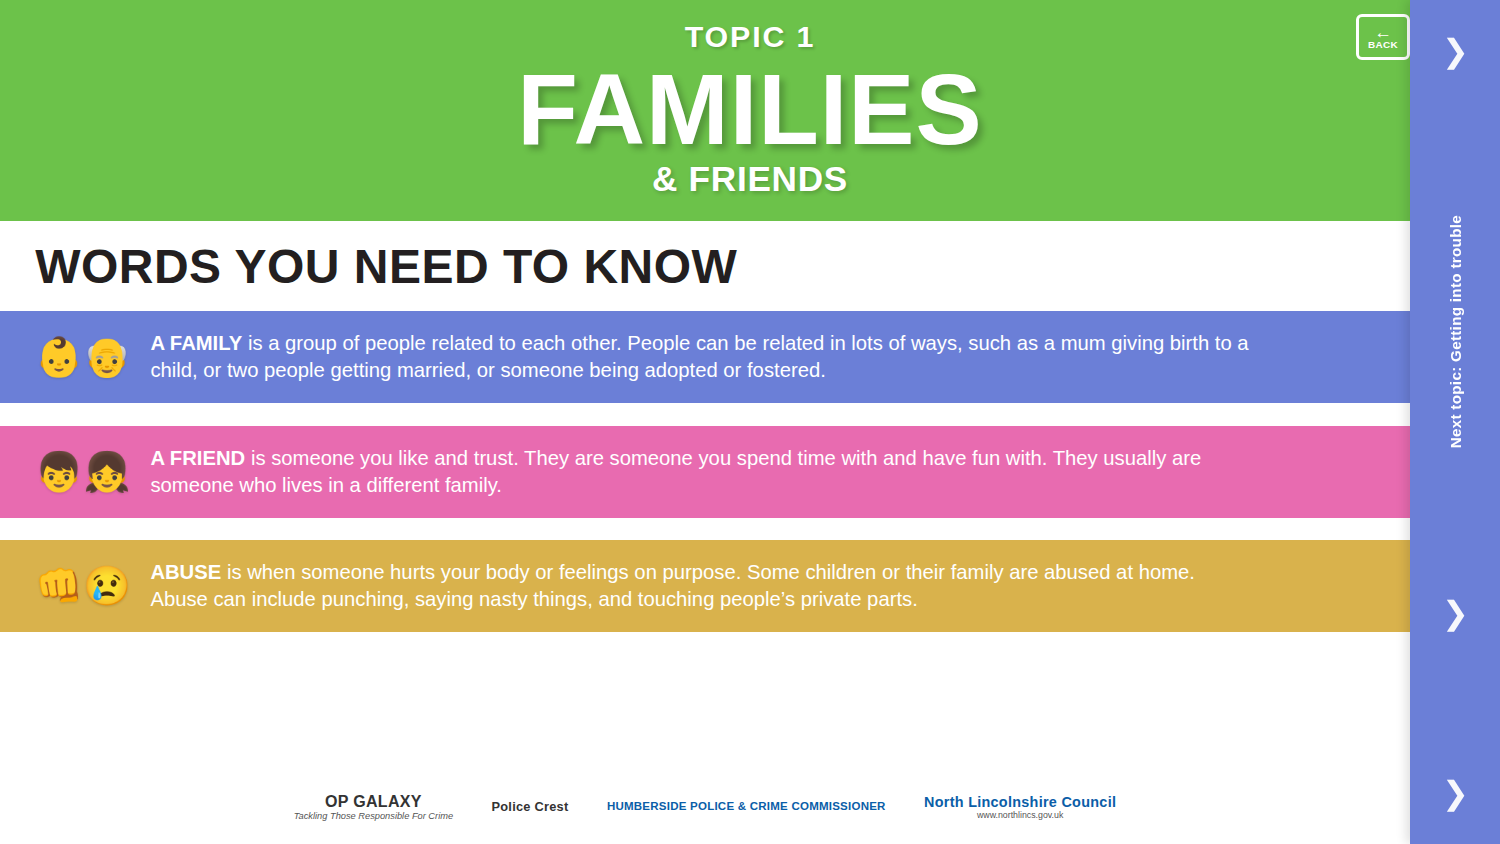← BACK
Topic 1
Families
& Friends
Words you need to know
👶👴
A FAMILY is a group of people related to each other. People can be related in lots of ways, such as a mum giving birth to a child, or two people getting married, or someone being adopted or fostered.
👦👧
A FRIEND is someone you like and trust. They are someone you spend time with and have fun with. They usually are someone who lives in a different family.
👊😢
ABUSE is when someone hurts your body or feelings on purpose. Some children or their family are abused at home. Abuse can include punching, saying nasty things, and touching people’s private parts.
OP GALAXY Tackling Those Responsible For Crime
Police Crest
HUMBERSIDE POLICE & CRIME COMMISSIONER
North Lincolnshire Council www.northlincs.gov.uk
❯ Next topic: Getting into trouble ❯ ❯